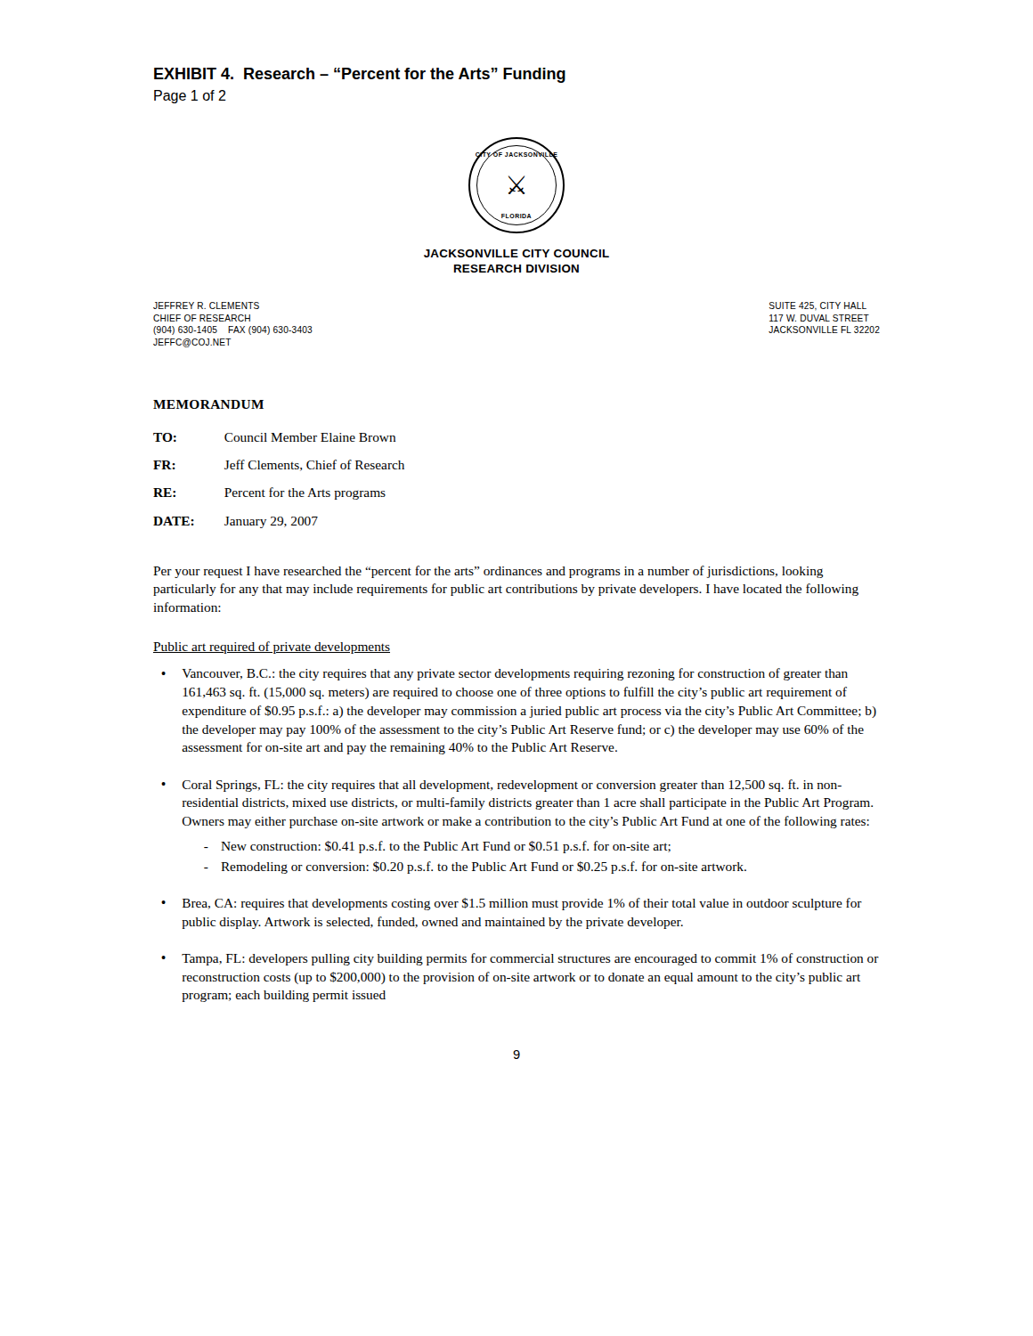EXHIBIT 4. Research – “Percent for the Arts” Funding
Page 1 of 2
CITY OF JACKSONVILLE ⚔ FLORIDA
JACKSONVILLE CITY COUNCILRESEARCH DIVISION
JEFFREY R. CLEMENTS
CHIEF OF RESEARCH
(904) 630-1405 FAX (904) 630-3403
JEFFC@COJ.NET
SUITE 425, CITY HALL
117 W. DUVAL STREET
JACKSONVILLE FL 32202
MEMORANDUM
| TO: | Council Member Elaine Brown |
| FR: | Jeff Clements, Chief of Research |
| RE: | Percent for the Arts programs |
| DATE: | January 29, 2007 |
Per your request I have researched the “percent for the arts” ordinances and programs in a number of jurisdictions, looking particularly for any that may include requirements for public art contributions by private developers. I have located the following information:
Public art required of private developments
Vancouver, B.C.: the city requires that any private sector developments requiring rezoning for construction of greater than 161,463 sq. ft. (15,000 sq. meters) are required to choose one of three options to fulfill the city’s public art requirement of expenditure of $0.95 p.s.f.: a) the developer may commission a juried public art process via the city’s Public Art Committee; b) the developer may pay 100% of the assessment to the city’s Public Art Reserve fund; or c) the developer may use 60% of the assessment for on-site art and pay the remaining 40% to the Public Art Reserve.
Coral Springs, FL: the city requires that all development, redevelopment or conversion greater than 12,500 sq. ft. in non-residential districts, mixed use districts, or multi-family districts greater than 1 acre shall participate in the Public Art Program. Owners may either purchase on-site artwork or make a contribution to the city’s Public Art Fund at one of the following rates:
New construction: $0.41 p.s.f. to the Public Art Fund or $0.51 p.s.f. for on-site art;
Remodeling or conversion: $0.20 p.s.f. to the Public Art Fund or $0.25 p.s.f. for on-site artwork.
Brea, CA: requires that developments costing over $1.5 million must provide 1% of their total value in outdoor sculpture for public display. Artwork is selected, funded, owned and maintained by the private developer.
Tampa, FL: developers pulling city building permits for commercial structures are encouraged to commit 1% of construction or reconstruction costs (up to $200,000) to the provision of on-site artwork or to donate an equal amount to the city’s public art program; each building permit issued
9